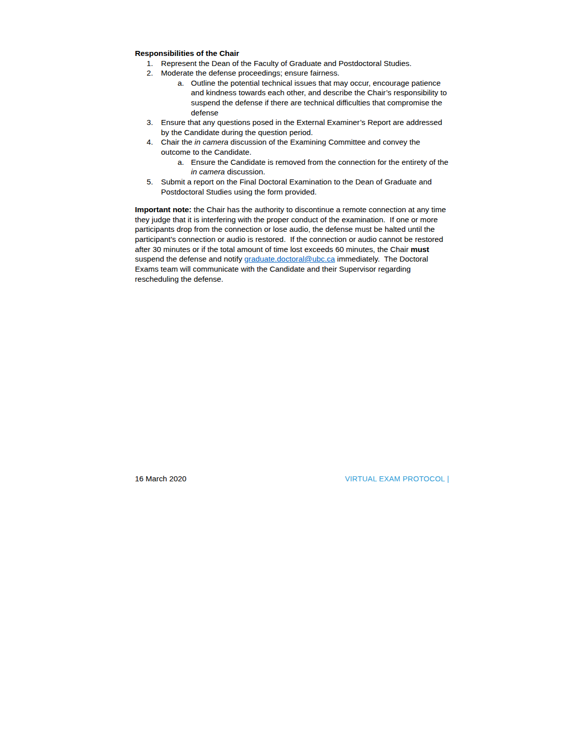Responsibilities of the Chair
Represent the Dean of the Faculty of Graduate and Postdoctoral Studies.
Moderate the defense proceedings; ensure fairness.
Outline the potential technical issues that may occur, encourage patience and kindness towards each other, and describe the Chair’s responsibility to suspend the defense if there are technical difficulties that compromise the defense
Ensure that any questions posed in the External Examiner’s Report are addressed by the Candidate during the question period.
Chair the in camera discussion of the Examining Committee and convey the outcome to the Candidate.
Ensure the Candidate is removed from the connection for the entirety of the in camera discussion.
Submit a report on the Final Doctoral Examination to the Dean of Graduate and Postdoctoral Studies using the form provided.
Important note: the Chair has the authority to discontinue a remote connection at any time they judge that it is interfering with the proper conduct of the examination. If one or more participants drop from the connection or lose audio, the defense must be halted until the participant’s connection or audio is restored. If the connection or audio cannot be restored after 30 minutes or if the total amount of time lost exceeds 60 minutes, the Chair must suspend the defense and notify graduate.doctoral@ubc.ca immediately. The Doctoral Exams team will communicate with the Candidate and their Supervisor regarding rescheduling the defense.
16 March 2020
VIRTUAL EXAM PROTOCOL |